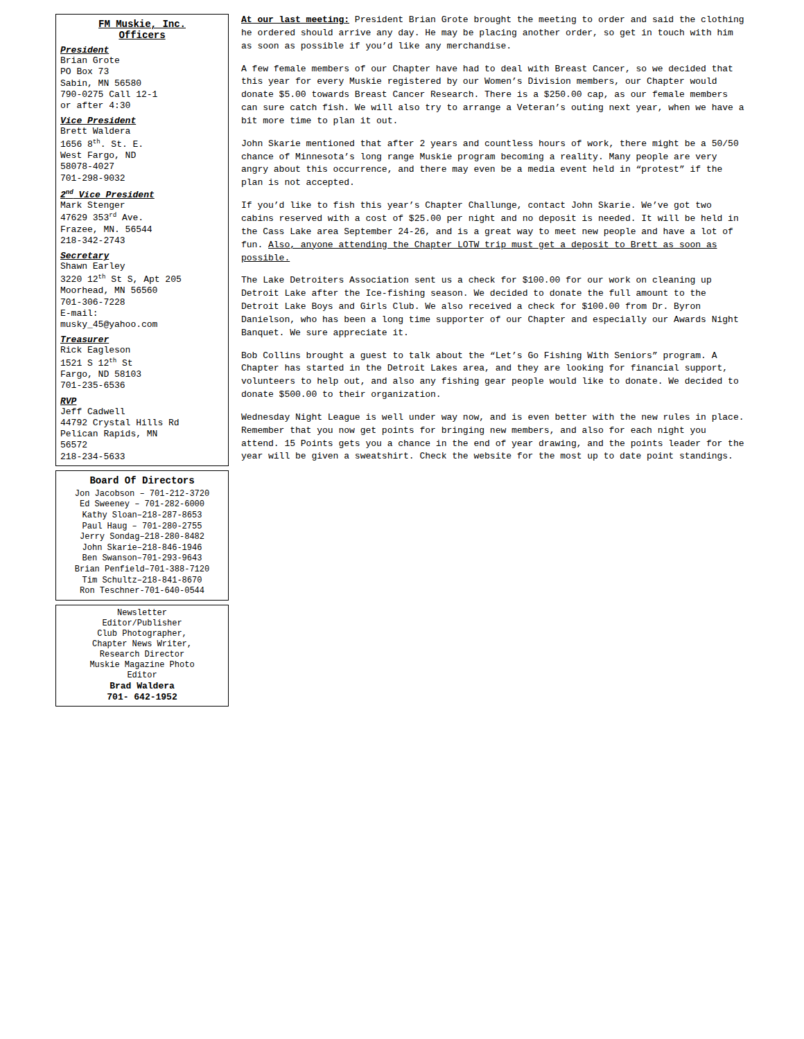FM Muskie, Inc.
Officers
President
Brian Grote
PO Box 73
Sabin, MN 56580
790-0275 Call 12-1
or after 4:30
Vice President
Brett Waldera
1656 8th. St. E.
West Fargo, ND
58078-4027
701-298-9032
2nd Vice President
Mark Stenger
47629 353rd Ave.
Frazee, MN. 56544
218-342-2743
Secretary
Shawn Earley
3220 12th St S, Apt 205
Moorhead, MN 56560
701-306-7228
E-mail:
musky_45@yahoo.com
Treasurer
Rick Eagleson
1521 S 12th St
Fargo, ND 58103
701-235-6536
RVP
Jeff Cadwell
44792 Crystal Hills Rd
Pelican Rapids, MN
56572
218-234-5633
Board Of Directors
Jon Jacobson – 701-212-3720
Ed Sweeney – 701-282-6000
Kathy Sloan–218-287-8653
Paul Haug – 701-280-2755
Jerry Sondag–218-280-8482
John Skarie–218-846-1946
Ben Swanson–701-293-9643
Brian Penfield–701-388-7120
Tim Schultz–218-841-8670
Ron Teschner-701-640-0544
Newsletter
Editor/Publisher
Club Photographer,
Chapter News Writer,
Research Director
Muskie Magazine Photo
Editor
Brad Waldera
701- 642-1952
At our last meeting: President Brian Grote brought the meeting to order and said the clothing he ordered should arrive any day. He may be placing another order, so get in touch with him as soon as possible if you’d like any merchandise.
A few female members of our Chapter have had to deal with Breast Cancer, so we decided that this year for every Muskie registered by our Women’s Division members, our Chapter would donate $5.00 towards Breast Cancer Research. There is a $250.00 cap, as our female members can sure catch fish. We will also try to arrange a Veteran’s outing next year, when we have a bit more time to plan it out.
John Skarie mentioned that after 2 years and countless hours of work, there might be a 50/50 chance of Minnesota’s long range Muskie program becoming a reality. Many people are very angry about this occurrence, and there may even be a media event held in “protest” if the plan is not accepted.
If you’d like to fish this year’s Chapter Challunge, contact John Skarie. We’ve got two cabins reserved with a cost of $25.00 per night and no deposit is needed. It will be held in the Cass Lake area September 24-26, and is a great way to meet new people and have a lot of fun. Also, anyone attending the Chapter LOTW trip must get a deposit to Brett as soon as possible.
The Lake Detroiters Association sent us a check for $100.00 for our work on cleaning up Detroit Lake after the Ice-fishing season. We decided to donate the full amount to the Detroit Lake Boys and Girls Club. We also received a check for $100.00 from Dr. Byron Danielson, who has been a long time supporter of our Chapter and especially our Awards Night Banquet. We sure appreciate it.
Bob Collins brought a guest to talk about the “Let’s Go Fishing With Seniors” program. A Chapter has started in the Detroit Lakes area, and they are looking for financial support, volunteers to help out, and also any fishing gear people would like to donate. We decided to donate $500.00 to their organization.
Wednesday Night League is well under way now, and is even better with the new rules in place. Remember that you now get points for bringing new members, and also for each night you attend. 15 Points gets you a chance in the end of year drawing, and the points leader for the year will be given a sweatshirt. Check the website for the most up to date point standings.